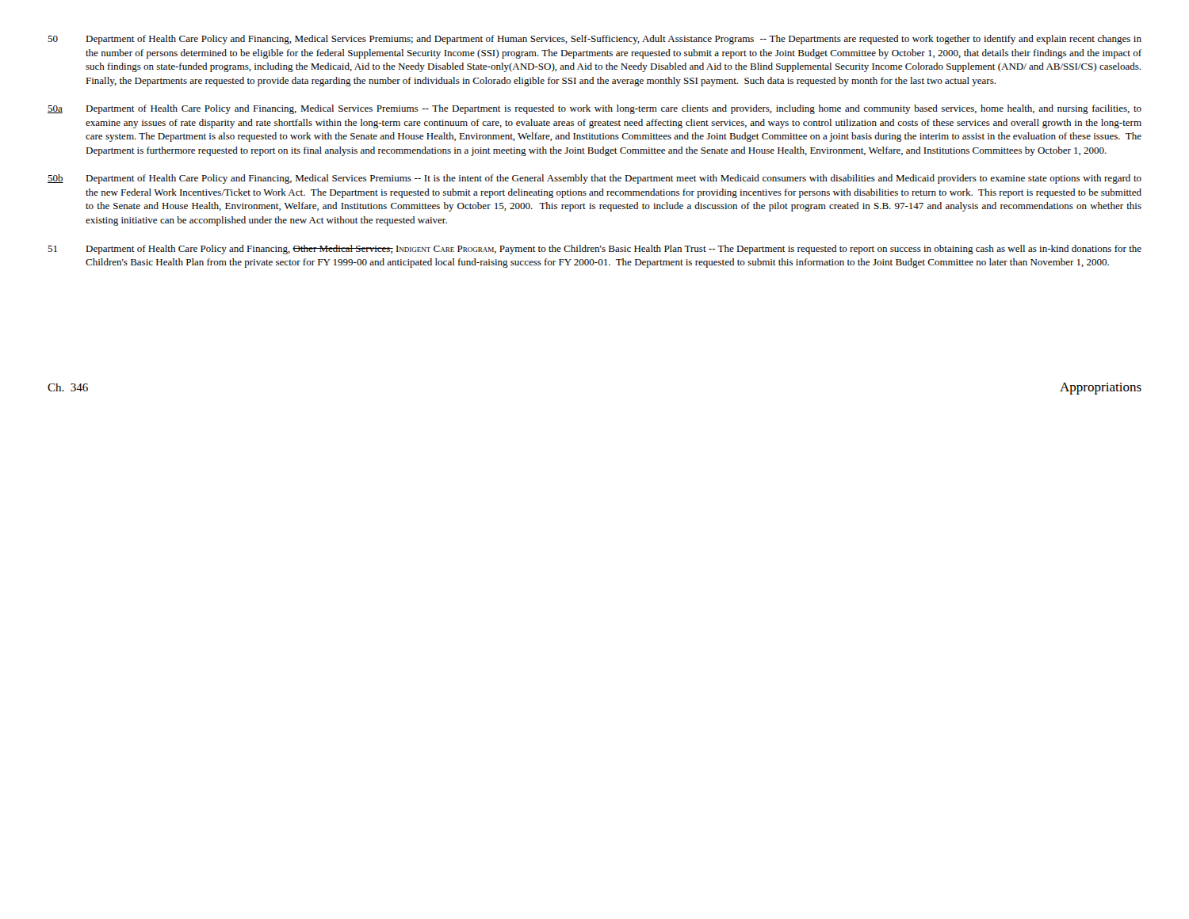| 50 | Department of Health Care Policy and Financing, Medical Services Premiums; and Department of Human Services, Self-Sufficiency, Adult Assistance Programs -- The Departments are requested to work together to identify and explain recent changes in the number of persons determined to be eligible for the federal Supplemental Security Income (SSI) program. The Departments are requested to submit a report to the Joint Budget Committee by October 1, 2000, that details their findings and the impact of such findings on state-funded programs, including the Medicaid, Aid to the Needy Disabled State-only(AND-SO), and Aid to the Needy Disabled and Aid to the Blind Supplemental Security Income Colorado Supplement (AND/ and AB/SSI/CS) caseloads. Finally, the Departments are requested to provide data regarding the number of individuals in Colorado eligible for SSI and the average monthly SSI payment. Such data is requested by month for the last two actual years. |
| 50a | Department of Health Care Policy and Financing, Medical Services Premiums -- The Department is requested to work with long-term care clients and providers, including home and community based services, home health, and nursing facilities, to examine any issues of rate disparity and rate shortfalls within the long-term care continuum of care, to evaluate areas of greatest need affecting client services, and ways to control utilization and costs of these services and overall growth in the long-term care system. The Department is also requested to work with the Senate and House Health, Environment, Welfare, and Institutions Committees and the Joint Budget Committee on a joint basis during the interim to assist in the evaluation of these issues. The Department is furthermore requested to report on its final analysis and recommendations in a joint meeting with the Joint Budget Committee and the Senate and House Health, Environment, Welfare, and Institutions Committees by October 1, 2000. |
| 50b | Department of Health Care Policy and Financing, Medical Services Premiums -- It is the intent of the General Assembly that the Department meet with Medicaid consumers with disabilities and Medicaid providers to examine state options with regard to the new Federal Work Incentives/Ticket to Work Act. The Department is requested to submit a report delineating options and recommendations for providing incentives for persons with disabilities to return to work. This report is requested to be submitted to the Senate and House Health, Environment, Welfare, and Institutions Committees by October 15, 2000. This report is requested to include a discussion of the pilot program created in S.B. 97-147 and analysis and recommendations on whether this existing initiative can be accomplished under the new Act without the requested waiver. |
| 51 | Department of Health Care Policy and Financing, Other Medical Services, Indigent Care Program, Payment to the Children's Basic Health Plan Trust -- The Department is requested to report on success in obtaining cash as well as in-kind donations for the Children's Basic Health Plan from the private sector for FY 1999-00 and anticipated local fund-raising success for FY 2000-01. The Department is requested to submit this information to the Joint Budget Committee no later than November 1, 2000. |
Ch. 346
Appropriations